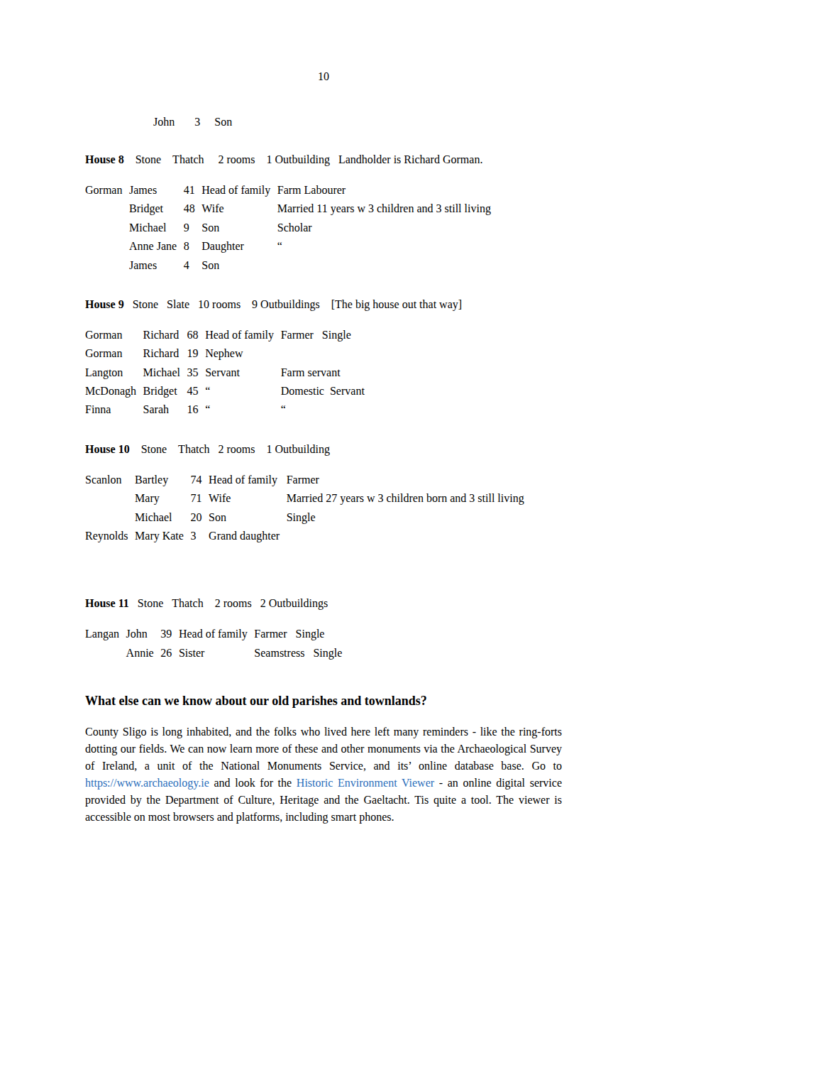10
John 3 Son
House 8 Stone Thatch 2 rooms 1 Outbuilding Landholder is Richard Gorman.
| Gorman | James | 41 | Head of family | Farm Labourer |
| | Bridget | 48 | Wife | Married 11 years w 3 children and 3 still living |
| | Michael | 9 | Son | Scholar |
| | Anne Jane | 8 | Daughter | “ |
| | James | 4 | Son | |
House 9 Stone Slate 10 rooms 9 Outbuildings [The big house out that way]
| Gorman | Richard | 68 | Head of family | Farmer Single |
| Gorman | Richard | 19 | Nephew | |
| Langton | Michael | 35 | Servant | Farm servant |
| McDonagh | Bridget | 45 | “ | Domestic Servant |
| Finna | Sarah | 16 | “ | “ |
House 10 Stone Thatch 2 rooms 1 Outbuilding
| Scanlon | Bartley | 74 | Head of family | Farmer |
| | Mary | 71 | Wife | Married 27 years w 3 children born and 3 still living |
| | Michael | 20 | Son | Single |
| Reynolds | Mary Kate | 3 | Grand daughter | |
House 11 Stone Thatch 2 rooms 2 Outbuildings
| Langan | John | 39 | Head of family | Farmer Single |
| | Annie | 26 | Sister | Seamstress Single |
What else can we know about our old parishes and townlands?
County Sligo is long inhabited, and the folks who lived here left many reminders - like the ring-forts dotting our fields. We can now learn more of these and other monuments via the Archaeological Survey of Ireland, a unit of the National Monuments Service, and its’ online database base. Go to https://www.archaeology.ie and look for the Historic Environment Viewer - an online digital service provided by the Department of Culture, Heritage and the Gaeltacht. Tis quite a tool. The viewer is accessible on most browsers and platforms, including smart phones.